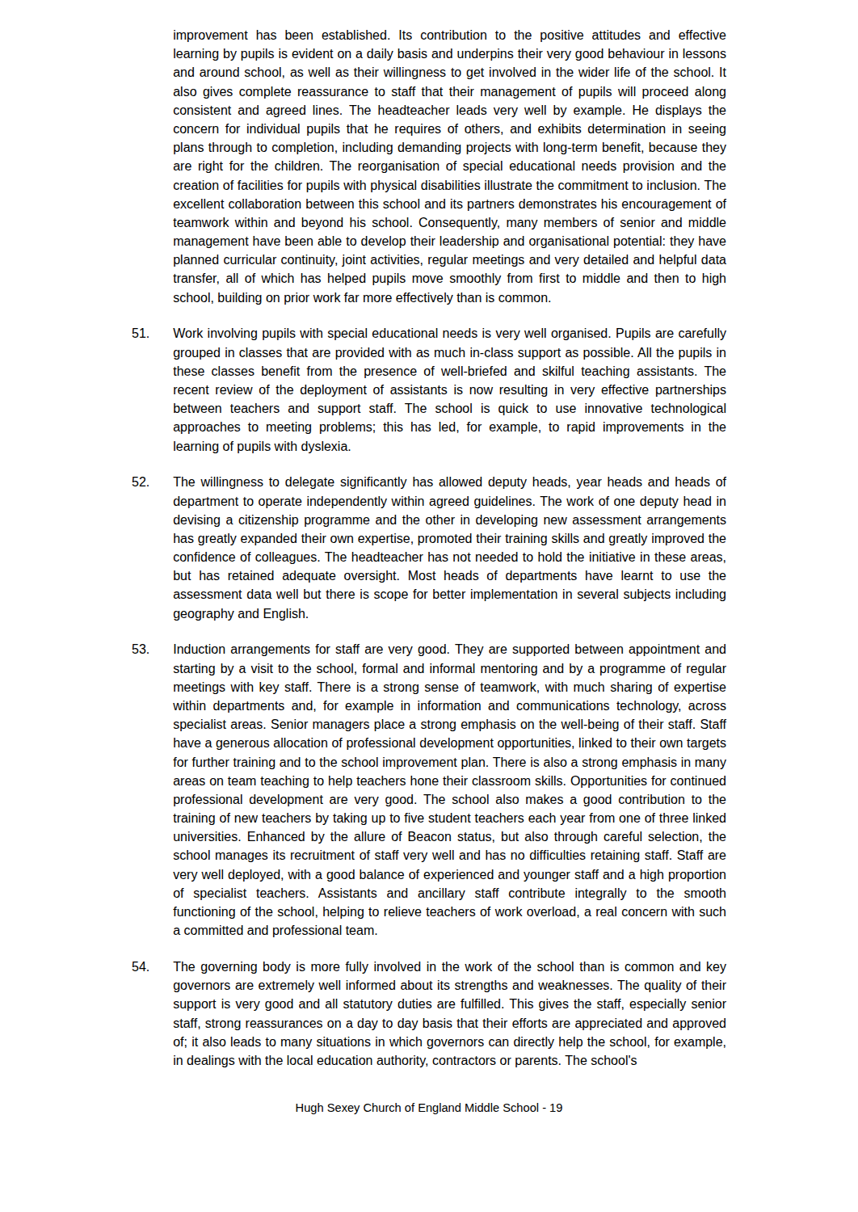improvement has been established. Its contribution to the positive attitudes and effective learning by pupils is evident on a daily basis and underpins their very good behaviour in lessons and around school, as well as their willingness to get involved in the wider life of the school. It also gives complete reassurance to staff that their management of pupils will proceed along consistent and agreed lines. The headteacher leads very well by example. He displays the concern for individual pupils that he requires of others, and exhibits determination in seeing plans through to completion, including demanding projects with long-term benefit, because they are right for the children. The reorganisation of special educational needs provision and the creation of facilities for pupils with physical disabilities illustrate the commitment to inclusion. The excellent collaboration between this school and its partners demonstrates his encouragement of teamwork within and beyond his school. Consequently, many members of senior and middle management have been able to develop their leadership and organisational potential: they have planned curricular continuity, joint activities, regular meetings and very detailed and helpful data transfer, all of which has helped pupils move smoothly from first to middle and then to high school, building on prior work far more effectively than is common.
51. Work involving pupils with special educational needs is very well organised. Pupils are carefully grouped in classes that are provided with as much in-class support as possible. All the pupils in these classes benefit from the presence of well-briefed and skilful teaching assistants. The recent review of the deployment of assistants is now resulting in very effective partnerships between teachers and support staff. The school is quick to use innovative technological approaches to meeting problems; this has led, for example, to rapid improvements in the learning of pupils with dyslexia.
52. The willingness to delegate significantly has allowed deputy heads, year heads and heads of department to operate independently within agreed guidelines. The work of one deputy head in devising a citizenship programme and the other in developing new assessment arrangements has greatly expanded their own expertise, promoted their training skills and greatly improved the confidence of colleagues. The headteacher has not needed to hold the initiative in these areas, but has retained adequate oversight. Most heads of departments have learnt to use the assessment data well but there is scope for better implementation in several subjects including geography and English.
53. Induction arrangements for staff are very good. They are supported between appointment and starting by a visit to the school, formal and informal mentoring and by a programme of regular meetings with key staff. There is a strong sense of teamwork, with much sharing of expertise within departments and, for example in information and communications technology, across specialist areas. Senior managers place a strong emphasis on the well-being of their staff. Staff have a generous allocation of professional development opportunities, linked to their own targets for further training and to the school improvement plan. There is also a strong emphasis in many areas on team teaching to help teachers hone their classroom skills. Opportunities for continued professional development are very good. The school also makes a good contribution to the training of new teachers by taking up to five student teachers each year from one of three linked universities. Enhanced by the allure of Beacon status, but also through careful selection, the school manages its recruitment of staff very well and has no difficulties retaining staff. Staff are very well deployed, with a good balance of experienced and younger staff and a high proportion of specialist teachers. Assistants and ancillary staff contribute integrally to the smooth functioning of the school, helping to relieve teachers of work overload, a real concern with such a committed and professional team.
54. The governing body is more fully involved in the work of the school than is common and key governors are extremely well informed about its strengths and weaknesses. The quality of their support is very good and all statutory duties are fulfilled. This gives the staff, especially senior staff, strong reassurances on a day to day basis that their efforts are appreciated and approved of; it also leads to many situations in which governors can directly help the school, for example, in dealings with the local education authority, contractors or parents. The school's
Hugh Sexey Church of England Middle School - 19